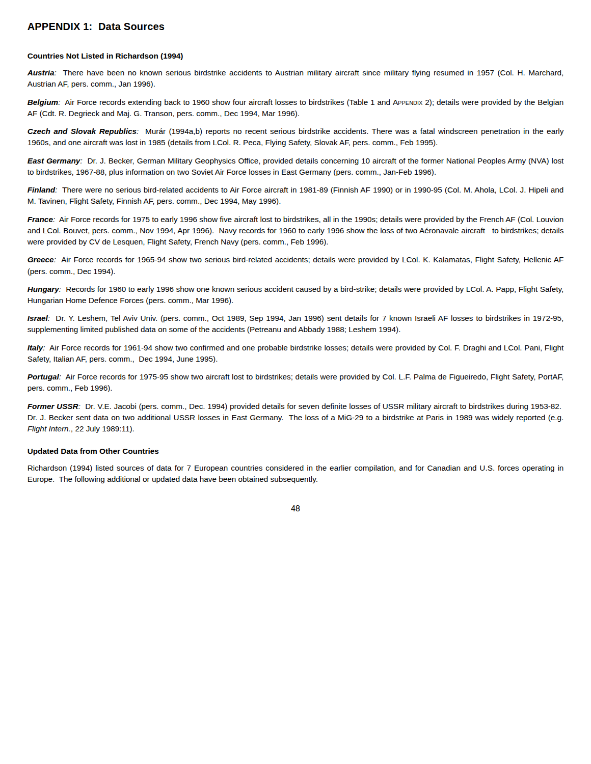APPENDIX 1: Data Sources
Countries Not Listed in Richardson (1994)
Austria: There have been no known serious birdstrike accidents to Austrian military aircraft since military flying resumed in 1957 (Col. H. Marchard, Austrian AF, pers. comm., Jan 1996).
Belgium: Air Force records extending back to 1960 show four aircraft losses to birdstrikes (Table 1 and Appendix 2); details were provided by the Belgian AF (Cdt. R. Degrieck and Maj. G. Transon, pers. comm., Dec 1994, Mar 1996).
Czech and Slovak Republics: Murár (1994a,b) reports no recent serious birdstrike accidents. There was a fatal windscreen penetration in the early 1960s, and one aircraft was lost in 1985 (details from LCol. R. Peca, Flying Safety, Slovak AF, pers. comm., Feb 1995).
East Germany: Dr. J. Becker, German Military Geophysics Office, provided details concerning 10 aircraft of the former National Peoples Army (NVA) lost to birdstrikes, 1967-88, plus information on two Soviet Air Force losses in East Germany (pers. comm., Jan-Feb 1996).
Finland: There were no serious bird-related accidents to Air Force aircraft in 1981-89 (Finnish AF 1990) or in 1990-95 (Col. M. Ahola, LCol. J. Hipeli and M. Tavinen, Flight Safety, Finnish AF, pers. comm., Dec 1994, May 1996).
France: Air Force records for 1975 to early 1996 show five aircraft lost to birdstrikes, all in the 1990s; details were provided by the French AF (Col. Louvion and LCol. Bouvet, pers. comm., Nov 1994, Apr 1996). Navy records for 1960 to early 1996 show the loss of two Aéronavale aircraft to birdstrikes; details were provided by CV de Lesquen, Flight Safety, French Navy (pers. comm., Feb 1996).
Greece: Air Force records for 1965-94 show two serious bird-related accidents; details were provided by LCol. K. Kalamatas, Flight Safety, Hellenic AF (pers. comm., Dec 1994).
Hungary: Records for 1960 to early 1996 show one known serious accident caused by a bird-strike; details were provided by LCol. A. Papp, Flight Safety, Hungarian Home Defence Forces (pers. comm., Mar 1996).
Israel: Dr. Y. Leshem, Tel Aviv Univ. (pers. comm., Oct 1989, Sep 1994, Jan 1996) sent details for 7 known Israeli AF losses to birdstrikes in 1972-95, supplementing limited published data on some of the accidents (Petreanu and Abbady 1988; Leshem 1994).
Italy: Air Force records for 1961-94 show two confirmed and one probable birdstrike losses; details were provided by Col. F. Draghi and LCol. Pani, Flight Safety, Italian AF, pers. comm., Dec 1994, June 1995).
Portugal: Air Force records for 1975-95 show two aircraft lost to birdstrikes; details were provided by Col. L.F. Palma de Figueiredo, Flight Safety, PortAF, pers. comm., Feb 1996).
Former USSR: Dr. V.E. Jacobi (pers. comm., Dec. 1994) provided details for seven definite losses of USSR military aircraft to birdstrikes during 1953-82. Dr. J. Becker sent data on two additional USSR losses in East Germany. The loss of a MiG-29 to a birdstrike at Paris in 1989 was widely reported (e.g. Flight Intern., 22 July 1989:11).
Updated Data from Other Countries
Richardson (1994) listed sources of data for 7 European countries considered in the earlier compilation, and for Canadian and U.S. forces operating in Europe. The following additional or updated data have been obtained subsequently.
48